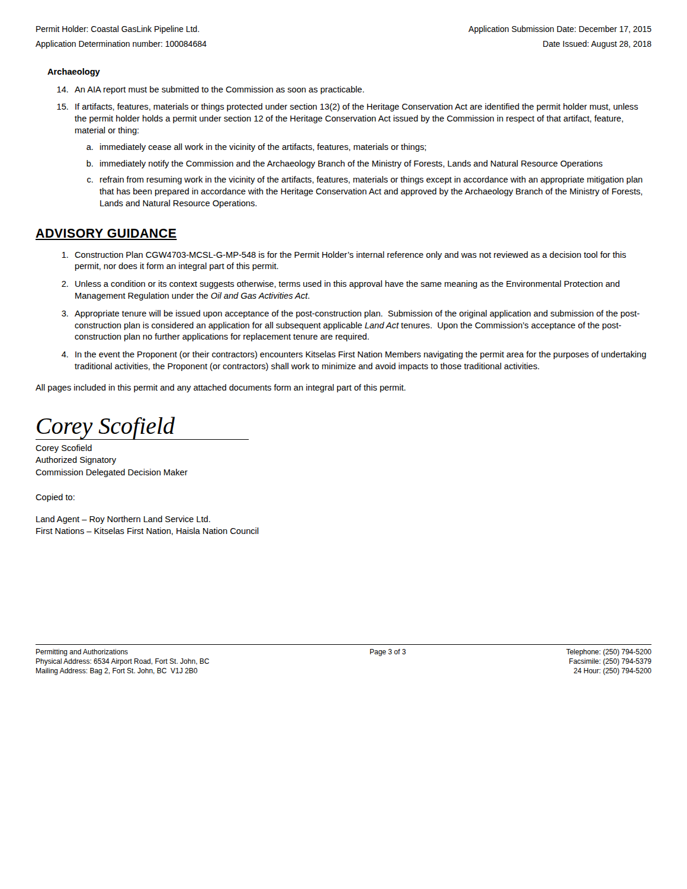Permit Holder: Coastal GasLink Pipeline Ltd. Application Submission Date: December 17, 2015
Application Determination number: 100084684 Date Issued: August 28, 2018
Archaeology
An AIA report must be submitted to the Commission as soon as practicable.
If artifacts, features, materials or things protected under section 13(2) of the Heritage Conservation Act are identified the permit holder must, unless the permit holder holds a permit under section 12 of the Heritage Conservation Act issued by the Commission in respect of that artifact, feature, material or thing:
immediately cease all work in the vicinity of the artifacts, features, materials or things;
immediately notify the Commission and the Archaeology Branch of the Ministry of Forests, Lands and Natural Resource Operations
refrain from resuming work in the vicinity of the artifacts, features, materials or things except in accordance with an appropriate mitigation plan that has been prepared in accordance with the Heritage Conservation Act and approved by the Archaeology Branch of the Ministry of Forests, Lands and Natural Resource Operations.
ADVISORY GUIDANCE
Construction Plan CGW4703-MCSL-G-MP-548 is for the Permit Holder’s internal reference only and was not reviewed as a decision tool for this permit, nor does it form an integral part of this permit.
Unless a condition or its context suggests otherwise, terms used in this approval have the same meaning as the Environmental Protection and Management Regulation under the Oil and Gas Activities Act.
Appropriate tenure will be issued upon acceptance of the post-construction plan. Submission of the original application and submission of the post-construction plan is considered an application for all subsequent applicable Land Act tenures. Upon the Commission’s acceptance of the post-construction plan no further applications for replacement tenure are required.
In the event the Proponent (or their contractors) encounters Kitselas First Nation Members navigating the permit area for the purposes of undertaking traditional activities, the Proponent (or contractors) shall work to minimize and avoid impacts to those traditional activities.
All pages included in this permit and any attached documents form an integral part of this permit.
Corey Scofield
Corey Scofield
Authorized Signatory
Commission Delegated Decision Maker
Copied to:
Land Agent – Roy Northern Land Service Ltd.
First Nations – Kitselas First Nation, Haisla Nation Council
Permitting and Authorizations
Physical Address: 6534 Airport Road, Fort St. John, BC
Mailing Address: Bag 2, Fort St. John, BC V1J 2B0
Page 3 of 3
Telephone: (250) 794-5200
Facsimile: (250) 794-5379
24 Hour: (250) 794-5200